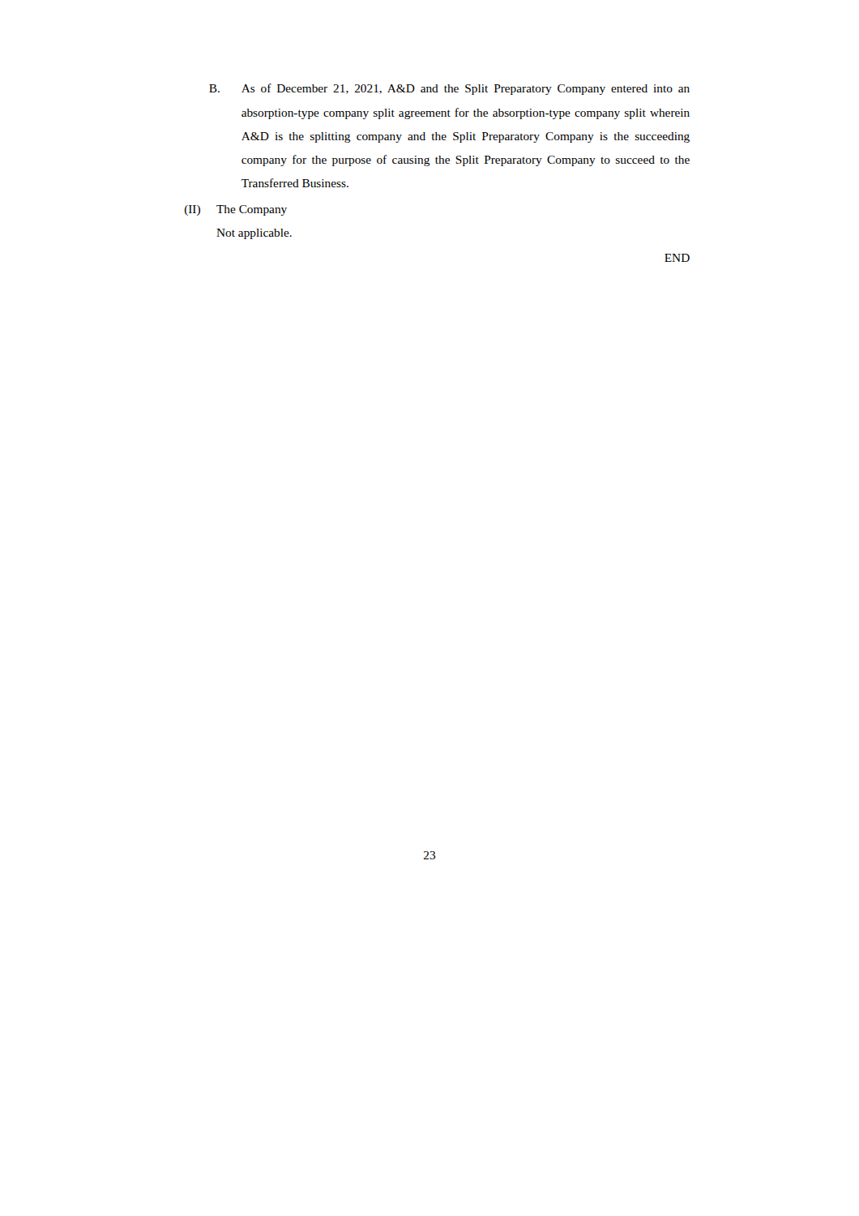B.
As of December 21, 2021, A&D and the Split Preparatory Company entered into an absorption-type company split agreement for the absorption-type company split wherein A&D is the splitting company and the Split Preparatory Company is the succeeding company for the purpose of causing the Split Preparatory Company to succeed to the Transferred Business.
(II)
The Company
Not applicable.
END
23